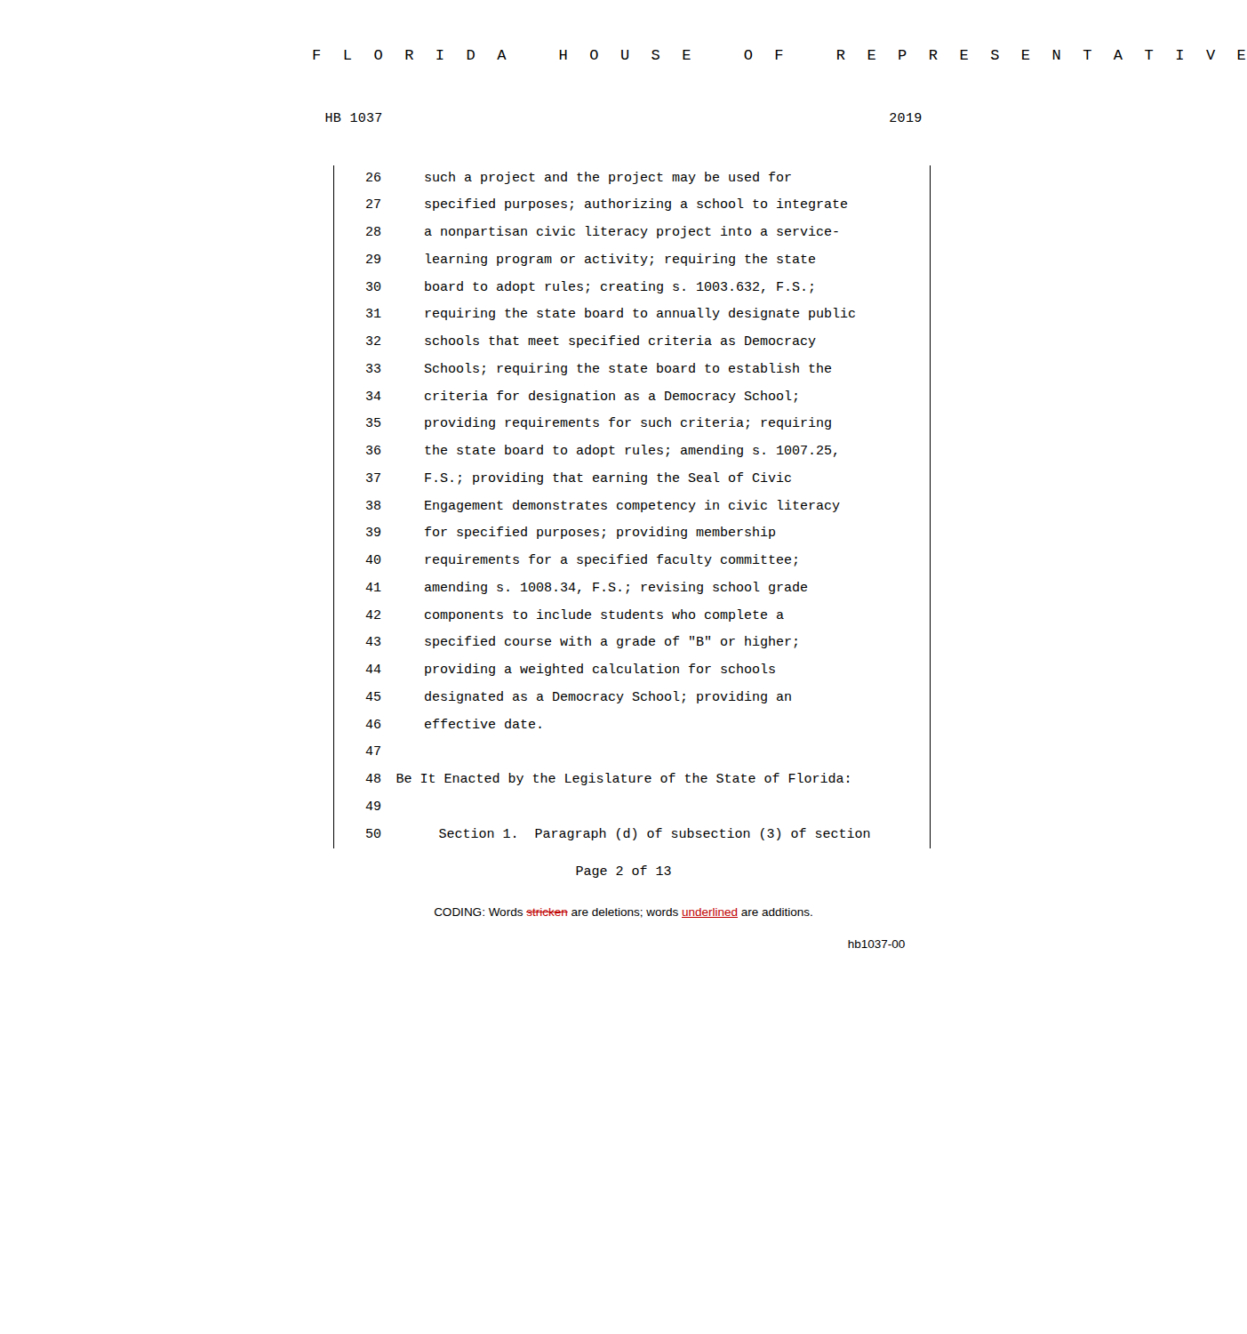F L O R I D A H O U S E O F R E P R E S E N T A T I V E S
HB 1037 2019
| 26 | such a project and the project may be used for |
| 27 | specified purposes; authorizing a school to integrate |
| 28 | a nonpartisan civic literacy project into a service- |
| 29 | learning program or activity; requiring the state |
| 30 | board to adopt rules; creating s. 1003.632, F.S.; |
| 31 | requiring the state board to annually designate public |
| 32 | schools that meet specified criteria as Democracy |
| 33 | Schools; requiring the state board to establish the |
| 34 | criteria for designation as a Democracy School; |
| 35 | providing requirements for such criteria; requiring |
| 36 | the state board to adopt rules; amending s. 1007.25, |
| 37 | F.S.; providing that earning the Seal of Civic |
| 38 | Engagement demonstrates competency in civic literacy |
| 39 | for specified purposes; providing membership |
| 40 | requirements for a specified faculty committee; |
| 41 | amending s. 1008.34, F.S.; revising school grade |
| 42 | components to include students who complete a |
| 43 | specified course with a grade of "B" or higher; |
| 44 | providing a weighted calculation for schools |
| 45 | designated as a Democracy School; providing an |
| 46 | effective date. |
| 47 | |
| 48 | Be It Enacted by the Legislature of the State of Florida: |
| 49 | |
| 50 | Section 1. Paragraph (d) of subsection (3) of section |
Page 2 of 13
CODING: Words stricken are deletions; words underlined are additions.
hb1037-00